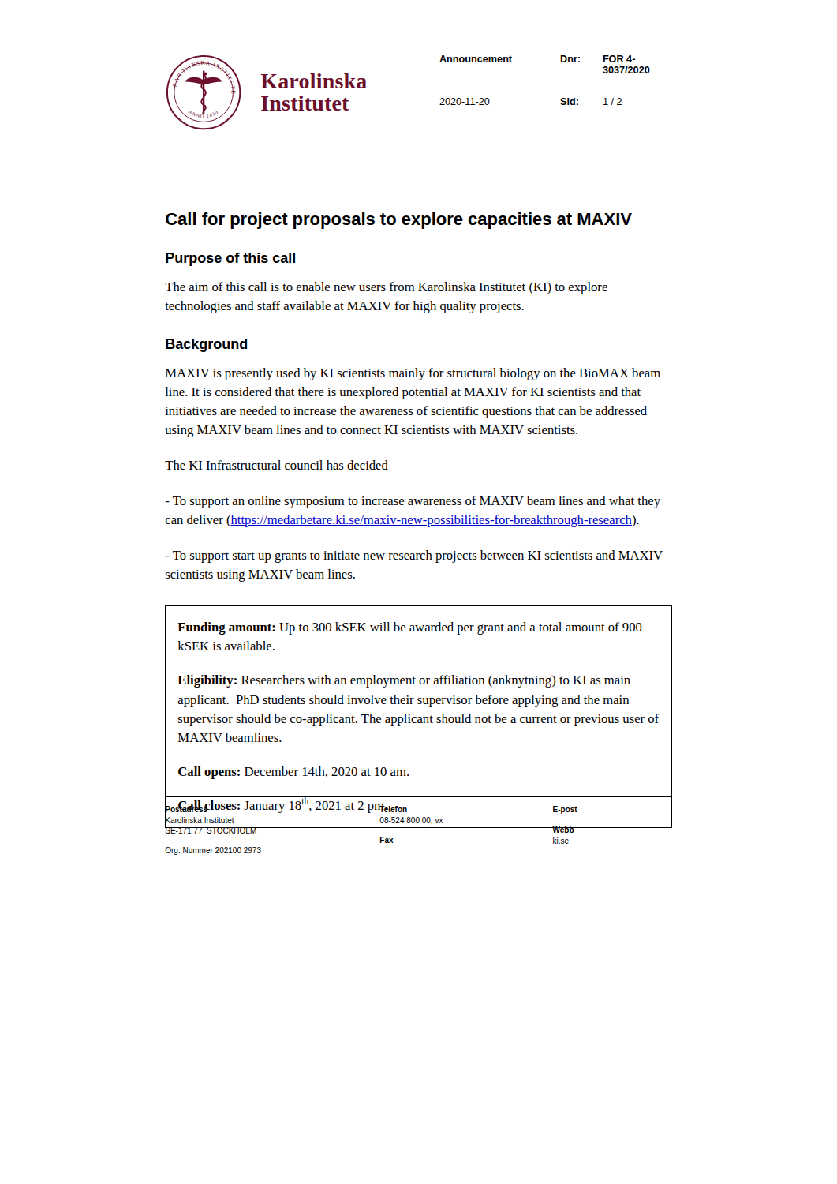KAROLINSKA INSTITUTET ANNO 1810
Karolinska Institutet
| Announcement | Dnr: | FOR 4- 3037/2020 |
| 2020-11-20 | Sid: | 1 / 2 |
Call for project proposals to explore capacities at MAXIV
Purpose of this call
The aim of this call is to enable new users from Karolinska Institutet (KI) to explore technologies and staff available at MAXIV for high quality projects.
Background
MAXIV is presently used by KI scientists mainly for structural biology on the BioMAX beam line. It is considered that there is unexplored potential at MAXIV for KI scientists and that initiatives are needed to increase the awareness of scientific questions that can be addressed using MAXIV beam lines and to connect KI scientists with MAXIV scientists.
The KI Infrastructural council has decided
- To support an online symposium to increase awareness of MAXIV beam lines and what they can deliver (https://medarbetare.ki.se/maxiv-new-possibilities-for-breakthrough-research).
- To support start up grants to initiate new research projects between KI scientists and MAXIV scientists using MAXIV beam lines.
Funding amount: Up to 300 kSEK will be awarded per grant and a total amount of 900 kSEK is available.
Eligibility: Researchers with an employment or affiliation (anknytning) to KI as main applicant. PhD students should involve their supervisor before applying and the main supervisor should be co-applicant. The applicant should not be a current or previous user of MAXIV beamlines.
Call opens: December 14th, 2020 at 10 am.
Call closes: January 18th, 2021 at 2 pm.
Postadress
Karolinska Institutet
SE-171 77 STOCKHOLM
Org. Nummer 202100 2973
Telefon
08-524 800 00, vx
Fax
E-post
Webb
ki.se